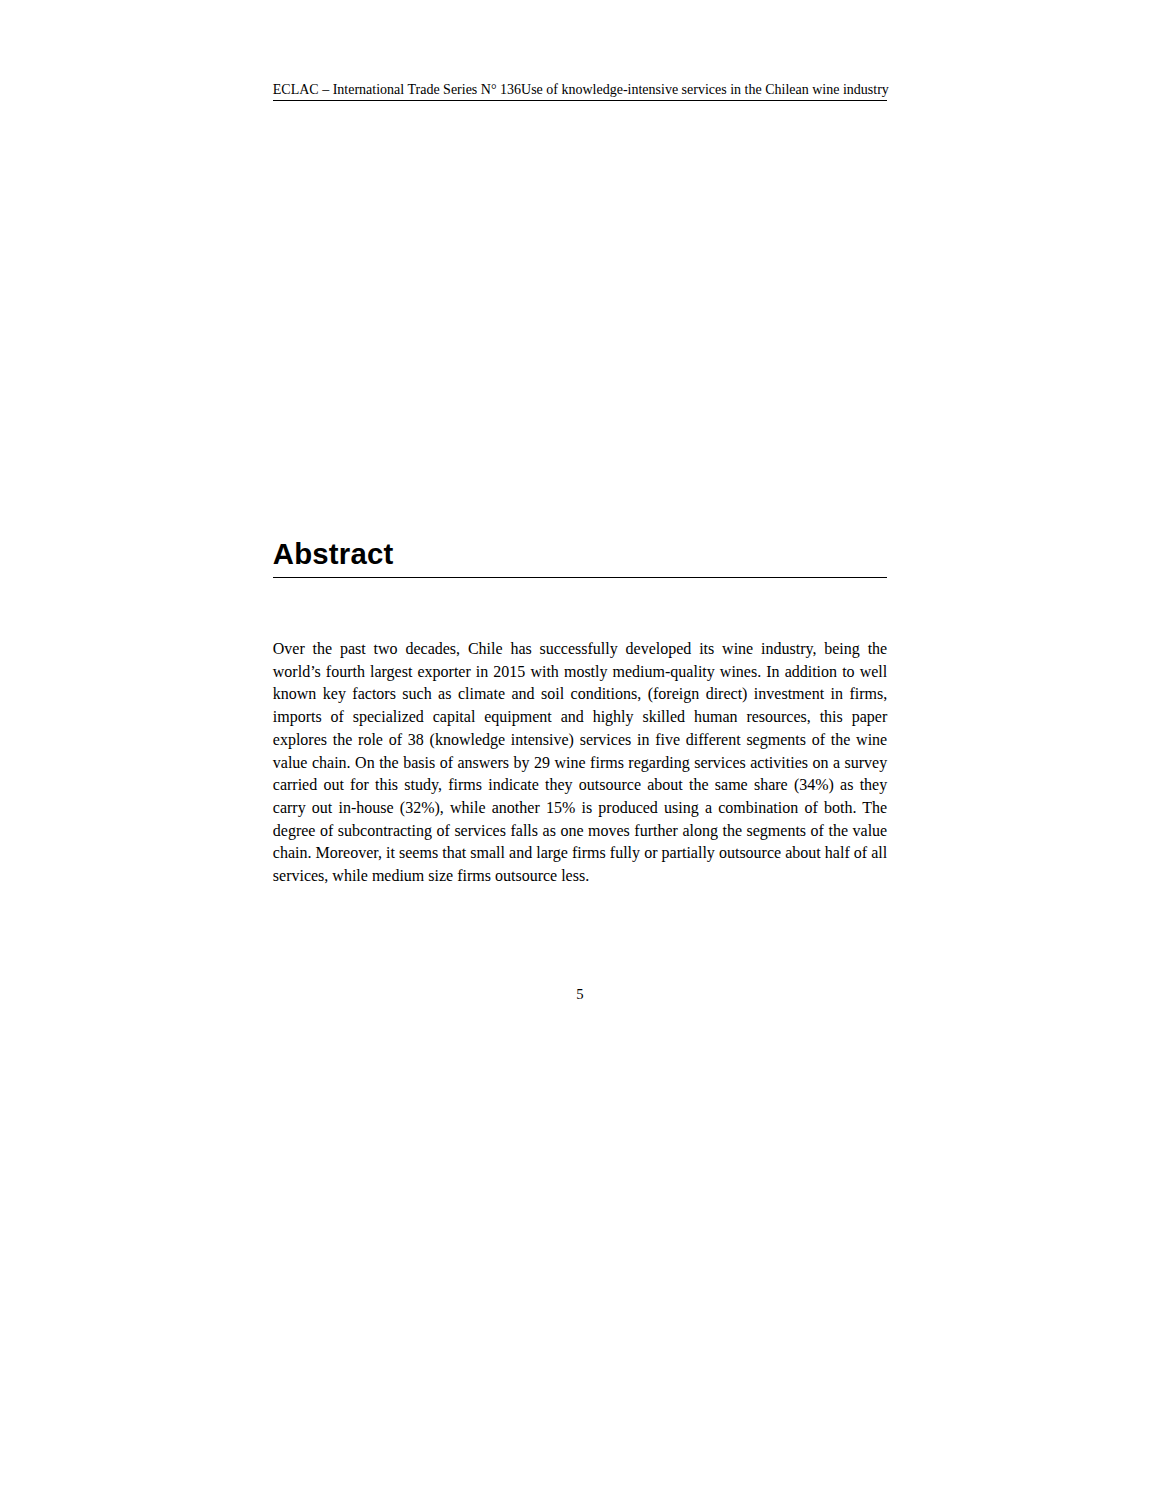ECLAC – International Trade Series N° 136 Use of knowledge-intensive services in the Chilean wine industry
Abstract
Over the past two decades, Chile has successfully developed its wine industry, being the world’s fourth largest exporter in 2015 with mostly medium-quality wines. In addition to well known key factors such as climate and soil conditions, (foreign direct) investment in firms, imports of specialized capital equipment and highly skilled human resources, this paper explores the role of 38 (knowledge intensive) services in five different segments of the wine value chain. On the basis of answers by 29 wine firms regarding services activities on a survey carried out for this study, firms indicate they outsource about the same share (34%) as they carry out in-house (32%), while another 15% is produced using a combination of both. The degree of subcontracting of services falls as one moves further along the segments of the value chain. Moreover, it seems that small and large firms fully or partially outsource about half of all services, while medium size firms outsource less.
5